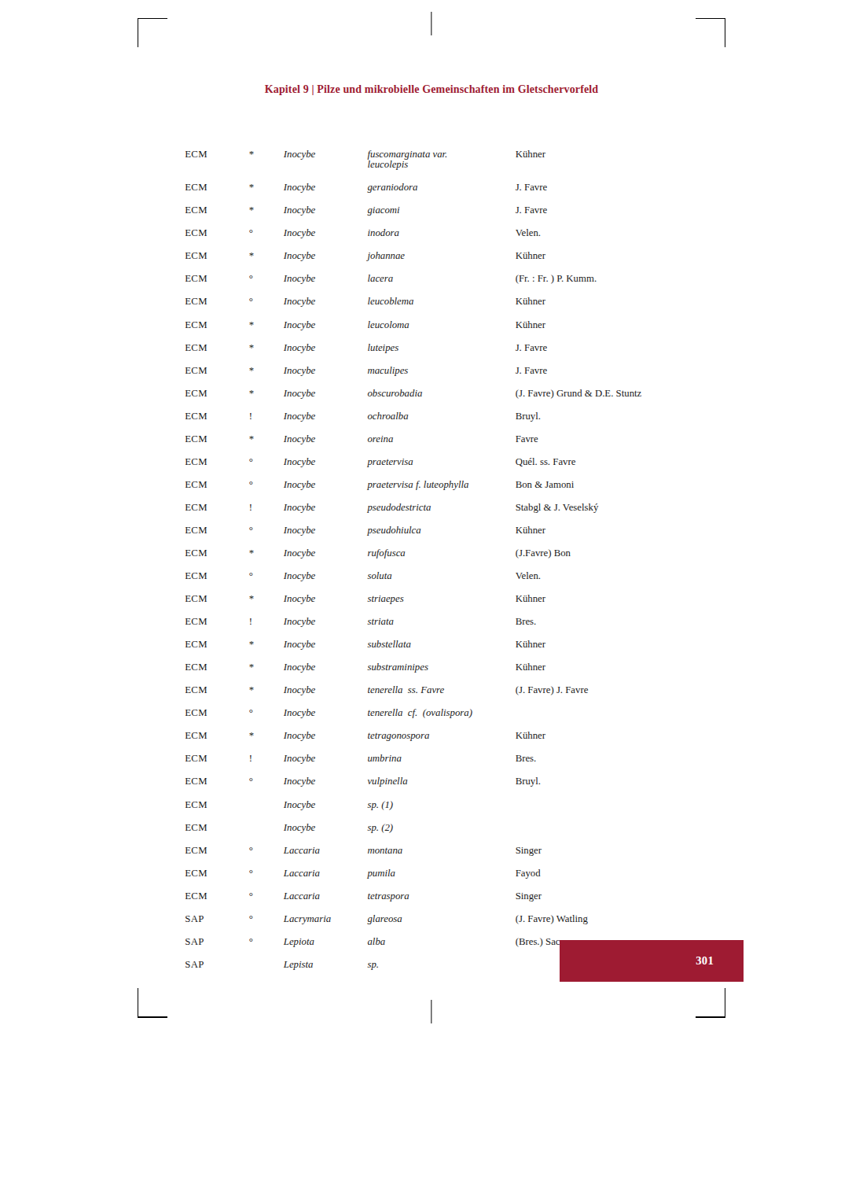Kapitel 9 | Pilze und mikrobielle Gemeinschaften im Gletschervorfeld
| ECM | * | Inocybe | fuscomarginata var. leucolepis | Kühner |
| ECM | * | Inocybe | geraniodora | J. Favre |
| ECM | * | Inocybe | giacomi | J. Favre |
| ECM | ° | Inocybe | inodora | Velen. |
| ECM | * | Inocybe | johannae | Kühner |
| ECM | ° | Inocybe | lacera | (Fr. : Fr. ) P. Kumm. |
| ECM | ° | Inocybe | leucoblema | Kühner |
| ECM | * | Inocybe | leucoloma | Kühner |
| ECM | * | Inocybe | luteipes | J. Favre |
| ECM | * | Inocybe | maculipes | J. Favre |
| ECM | * | Inocybe | obscurobadia | (J. Favre) Grund & D.E. Stuntz |
| ECM | ! | Inocybe | ochroalba | Bruyl. |
| ECM | * | Inocybe | oreina | Favre |
| ECM | ° | Inocybe | praetervisa | Quél. ss. Favre |
| ECM | ° | Inocybe | praetervisa f. luteophylla | Bon & Jamoni |
| ECM | ! | Inocybe | pseudodestricta | Stabgl & J. Veselský |
| ECM | ° | Inocybe | pseudohiulca | Kühner |
| ECM | * | Inocybe | rufofusca | (J.Favre) Bon |
| ECM | ° | Inocybe | soluta | Velen. |
| ECM | * | Inocybe | striaepes | Kühner |
| ECM | ! | Inocybe | striata | Bres. |
| ECM | * | Inocybe | substellata | Kühner |
| ECM | * | Inocybe | substraminipes | Kühner |
| ECM | * | Inocybe | tenerella ss. Favre | (J. Favre) J. Favre |
| ECM | ° | Inocybe | tenerella cf. (ovalispora) | |
| ECM | * | Inocybe | tetragonospora | Kühner |
| ECM | ! | Inocybe | umbrina | Bres. |
| ECM | ° | Inocybe | vulpinella | Bruyl. |
| ECM | | Inocybe | sp. (1) | |
| ECM | | Inocybe | sp. (2) | |
| ECM | ° | Laccaria | montana | Singer |
| ECM | ° | Laccaria | pumila | Fayod |
| ECM | ° | Laccaria | tetraspora | Singer |
| SAP | ° | Lacrymaria | glareosa | (J. Favre) Watling |
| SAP | ° | Lepiota | alba | (Bres.) Sacc. |
| SAP | | Lepista | sp. | |
301